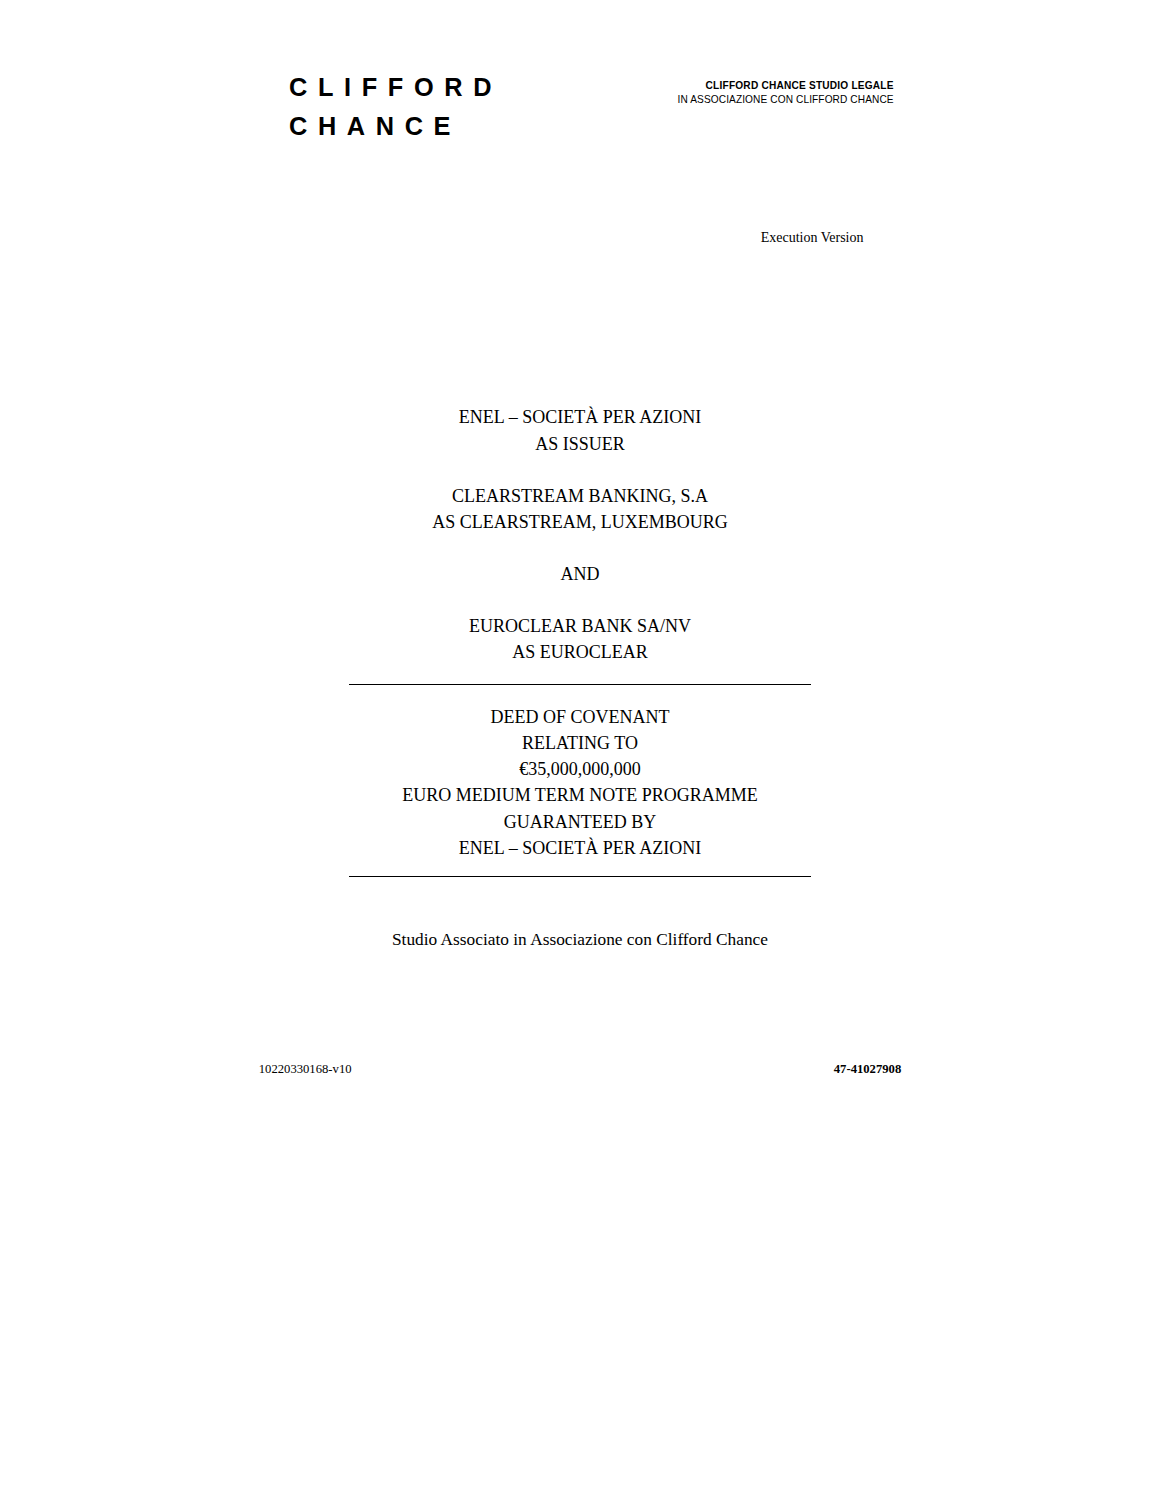CLIFFORD
CHANCE
CLIFFORD CHANCE STUDIO LEGALE
IN ASSOCIAZIONE CON CLIFFORD CHANCE
Execution Version
ENEL – SOCIETÀ PER AZIONI
AS ISSUER
CLEARSTREAM BANKING, S.A
AS CLEARSTREAM, LUXEMBOURG
AND
EUROCLEAR BANK SA/NV
AS EUROCLEAR
DEED OF COVENANT
RELATING TO
€35,000,000,000
EURO MEDIUM TERM NOTE PROGRAMME
GUARANTEED BY
ENEL – SOCIETÀ PER AZIONI
Studio Associato in Associazione con Clifford Chance
10220330168-v10
47-41027908